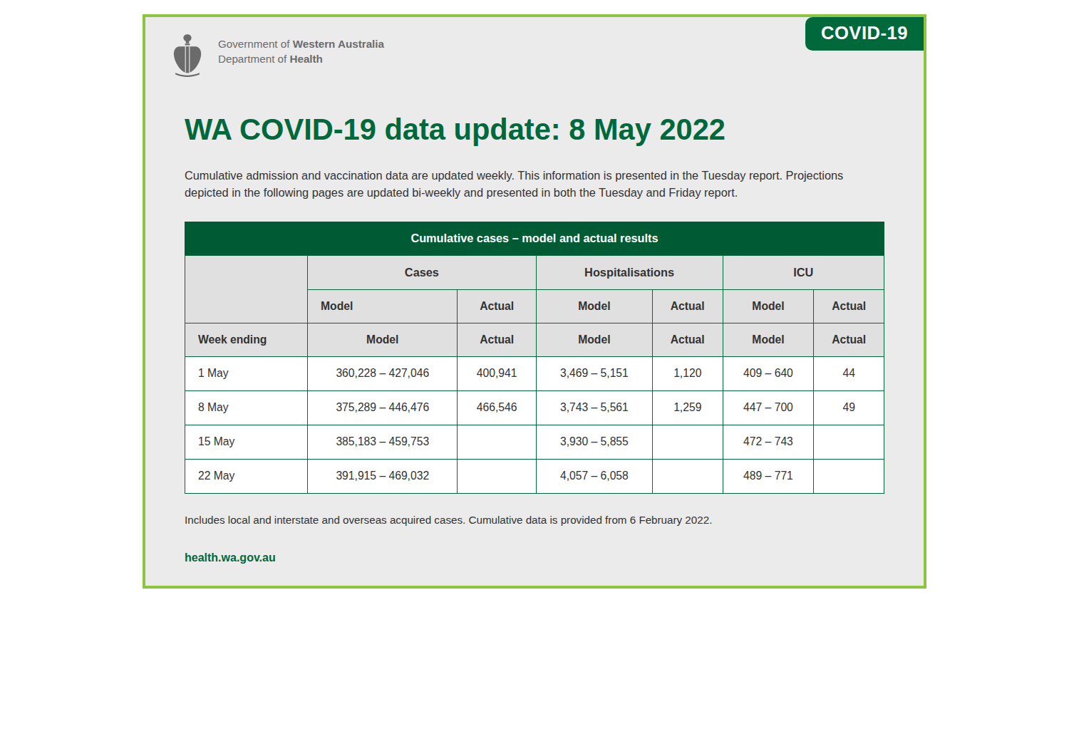Government of Western Australia
Department of Health
COVID-19
WA COVID-19 data update: 8 May 2022
Cumulative admission and vaccination data are updated weekly. This information is presented in the Tuesday report. Projections depicted in the following pages are updated bi-weekly and presented in both the Tuesday and Friday report.
Cumulative cases – model and actual results
| | Cases | Hospitalisations | ICU |
| --- | --- | --- | --- |
| Model | Actual | Model | Actual | Model | Actual |
| Week ending |
| Week ending | Model | Actual | Model | Actual | Model | Actual |
| 1 May | 360,228 – 427,046 | 400,941 | 3,469 – 5,151 | 1,120 | 409 – 640 | 44 |
| 8 May | 375,289 – 446,476 | 466,546 | 3,743 – 5,561 | 1,259 | 447 – 700 | 49 |
| 15 May | 385,183 – 459,753 | | 3,930 – 5,855 | | 472 – 743 | |
| 22 May | 391,915 – 469,032 | | 4,057 – 6,058 | | 489 – 771 | |
Includes local and interstate and overseas acquired cases. Cumulative data is provided from 6 February 2022.
health.wa.gov.au